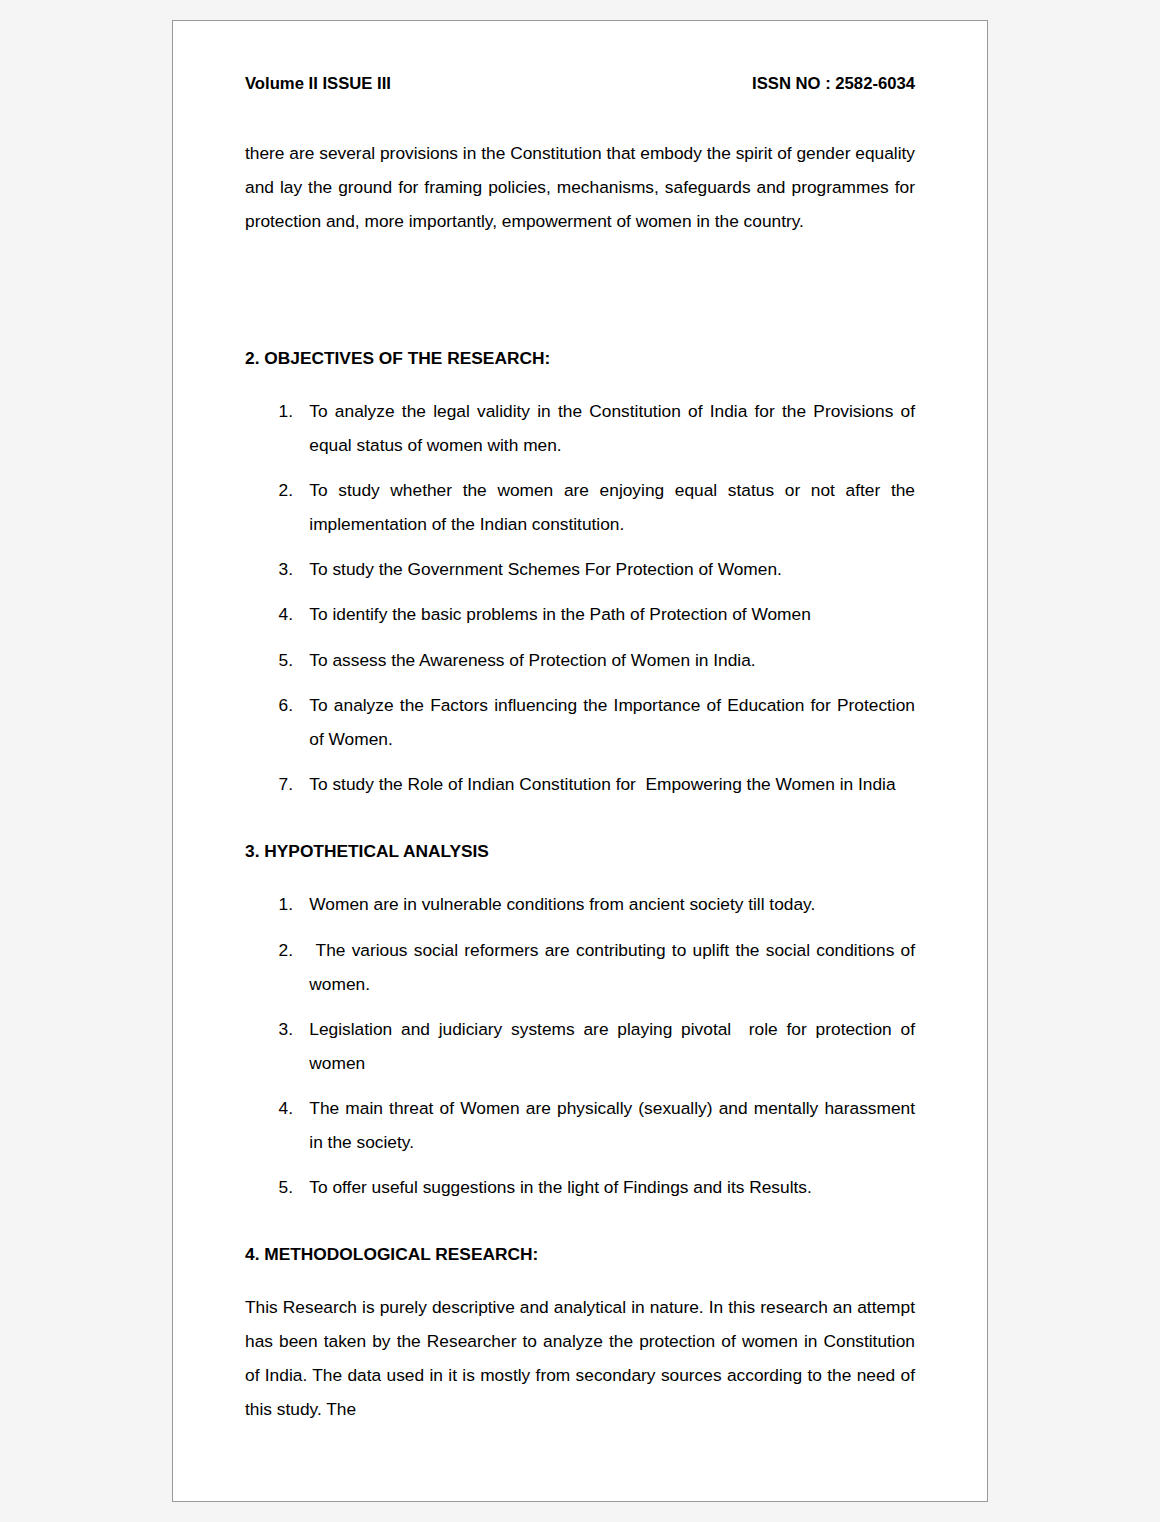Volume II ISSUE III ISSN NO : 2582-6034
there are several provisions in the Constitution that embody the spirit of gender equality and lay the ground for framing policies, mechanisms, safeguards and programmes for protection and, more importantly, empowerment of women in the country.
2. OBJECTIVES OF THE RESEARCH:
To analyze the legal validity in the Constitution of India for the Provisions of equal status of women with men.
To study whether the women are enjoying equal status or not after the implementation of the Indian constitution.
To study the Government Schemes For Protection of Women.
To identify the basic problems in the Path of Protection of Women
To assess the Awareness of Protection of Women in India.
To analyze the Factors influencing the Importance of Education for Protection of Women.
To study the Role of Indian Constitution for Empowering the Women in India
3. HYPOTHETICAL ANALYSIS
Women are in vulnerable conditions from ancient society till today.
The various social reformers are contributing to uplift the social conditions of women.
Legislation and judiciary systems are playing pivotal role for protection of women
The main threat of Women are physically (sexually) and mentally harassment in the society.
To offer useful suggestions in the light of Findings and its Results.
4. METHODOLOGICAL RESEARCH:
This Research is purely descriptive and analytical in nature. In this research an attempt has been taken by the Researcher to analyze the protection of women in Constitution of India. The data used in it is mostly from secondary sources according to the need of this study. The